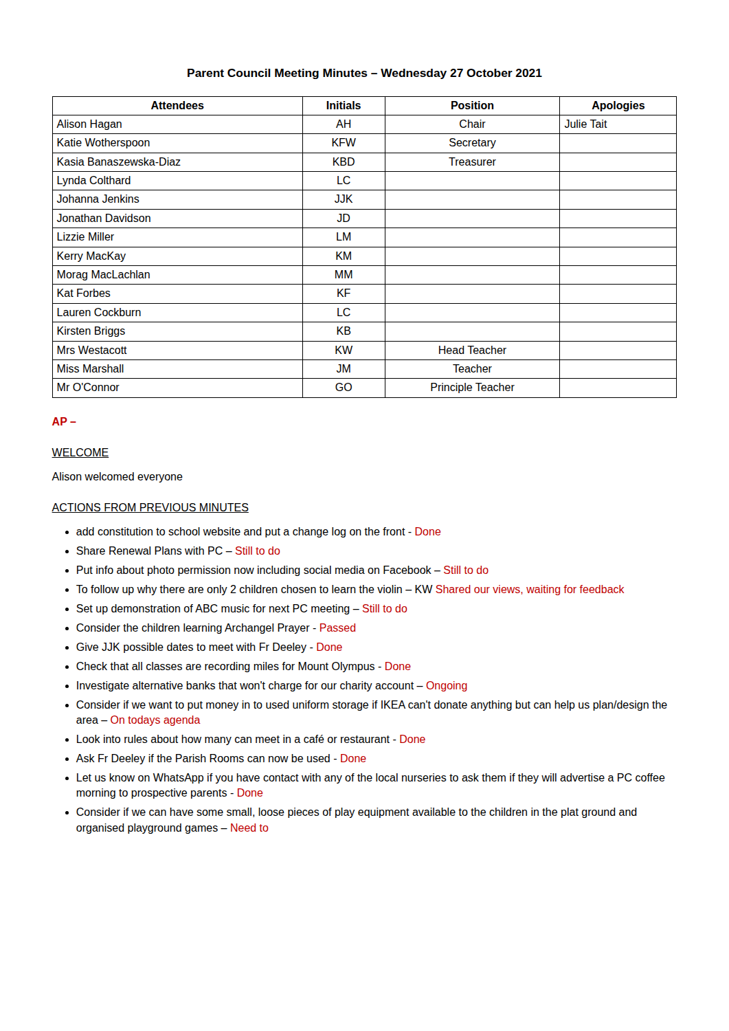Parent Council Meeting Minutes – Wednesday 27 October 2021
| Attendees | Initials | Position | Apologies |
| --- | --- | --- | --- |
| Alison Hagan | AH | Chair | Julie Tait |
| Katie Wotherspoon | KFW | Secretary | |
| Kasia Banaszewska-Diaz | KBD | Treasurer | |
| Lynda Colthard | LC | | |
| Johanna Jenkins | JJK | | |
| Jonathan Davidson | JD | | |
| Lizzie Miller | LM | | |
| Kerry MacKay | KM | | |
| Morag MacLachlan | MM | | |
| Kat Forbes | KF | | |
| Lauren Cockburn | LC | | |
| Kirsten Briggs | KB | | |
| Mrs Westacott | KW | Head Teacher | |
| Miss Marshall | JM | Teacher | |
| Mr O'Connor | GO | Principle Teacher | |
AP –
WELCOME
Alison welcomed everyone
ACTIONS FROM PREVIOUS MINUTES
add constitution to school website and put a change log on the front - Done
Share Renewal Plans with PC – Still to do
Put info about photo permission now including social media on Facebook – Still to do
To follow up why there are only 2 children chosen to learn the violin – KW Shared our views, waiting for feedback
Set up demonstration of ABC music for next PC meeting – Still to do
Consider the children learning Archangel Prayer - Passed
Give JJK possible dates to meet with Fr Deeley - Done
Check that all classes are recording miles for Mount Olympus - Done
Investigate alternative banks that won't charge for our charity account – Ongoing
Consider if we want to put money in to used uniform storage if IKEA can't donate anything but can help us plan/design the area – On todays agenda
Look into rules about how many can meet in a café or restaurant - Done
Ask Fr Deeley if the Parish Rooms can now be used - Done
Let us know on WhatsApp if you have contact with any of the local nurseries to ask them if they will advertise a PC coffee morning to prospective parents - Done
Consider if we can have some small, loose pieces of play equipment available to the children in the plat ground and organised playground games – Need to